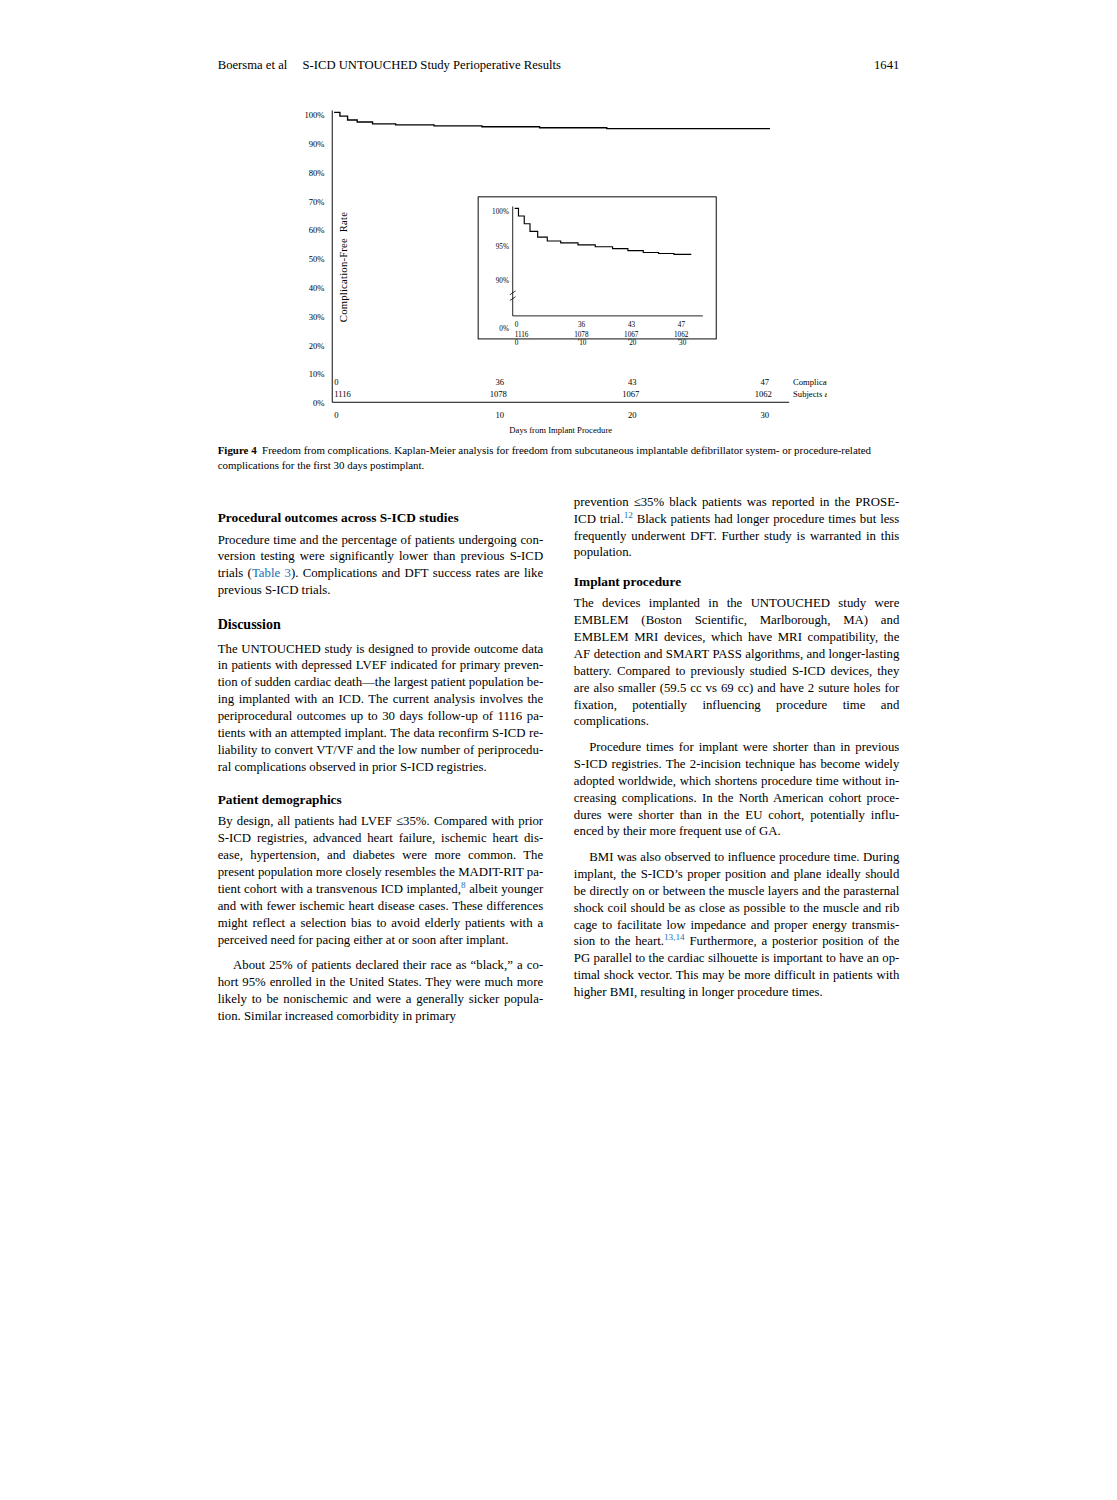Boersma et al S-ICD UNTOUCHED Study Perioperative Results 1641
Complication-Free Rate
100% 90% 80% 70% 60% 50% 40% 30% 20% 10% 0% 100% 95% 90% 0% 0 36 43 47 1116 1078 1067 1062 0 '10 '20 '30 0 36 43 47 1116 1078 1067 1062 0 10 20 30 Complications Subjects at Risk Days from Implant Procedure
Figure 4 Freedom from complications. Kaplan-Meier analysis for freedom from subcutaneous implantable defibrillator system- or procedure-related complications for the first 30 days postimplant.
Procedural outcomes across S-ICD studies
Procedure time and the percentage of patients undergoing conversion testing were significantly lower than previous S-ICD trials (Table 3). Complications and DFT success rates are like previous S-ICD trials.
Discussion
The UNTOUCHED study is designed to provide outcome data in patients with depressed LVEF indicated for primary prevention of sudden cardiac death—the largest patient population being implanted with an ICD. The current analysis involves the periprocedural outcomes up to 30 days follow-up of 1116 patients with an attempted implant. The data reconfirm S-ICD reliability to convert VT/VF and the low number of periprocedural complications observed in prior S-ICD registries.
Patient demographics
By design, all patients had LVEF ≤35%. Compared with prior S-ICD registries, advanced heart failure, ischemic heart disease, hypertension, and diabetes were more common. The present population more closely resembles the MADIT-RIT patient cohort with a transvenous ICD implanted,8 albeit younger and with fewer ischemic heart disease cases. These differences might reflect a selection bias to avoid elderly patients with a perceived need for pacing either at or soon after implant.
About 25% of patients declared their race as “black,” a cohort 95% enrolled in the United States. They were much more likely to be nonischemic and were a generally sicker population. Similar increased comorbidity in primary
prevention ≤35% black patients was reported in the PROSE-ICD trial.12 Black patients had longer procedure times but less frequently underwent DFT. Further study is warranted in this population.
Implant procedure
The devices implanted in the UNTOUCHED study were EMBLEM (Boston Scientific, Marlborough, MA) and EMBLEM MRI devices, which have MRI compatibility, the AF detection and SMART PASS algorithms, and longer-lasting battery. Compared to previously studied S-ICD devices, they are also smaller (59.5 cc vs 69 cc) and have 2 suture holes for fixation, potentially influencing procedure time and complications.
Procedure times for implant were shorter than in previous S-ICD registries. The 2-incision technique has become widely adopted worldwide, which shortens procedure time without increasing complications. In the North American cohort procedures were shorter than in the EU cohort, potentially influenced by their more frequent use of GA.
BMI was also observed to influence procedure time. During implant, the S-ICD’s proper position and plane ideally should be directly on or between the muscle layers and the parasternal shock coil should be as close as possible to the muscle and rib cage to facilitate low impedance and proper energy transmission to the heart.13,14 Furthermore, a posterior position of the PG parallel to the cardiac silhouette is important to have an optimal shock vector. This may be more difficult in patients with higher BMI, resulting in longer procedure times.